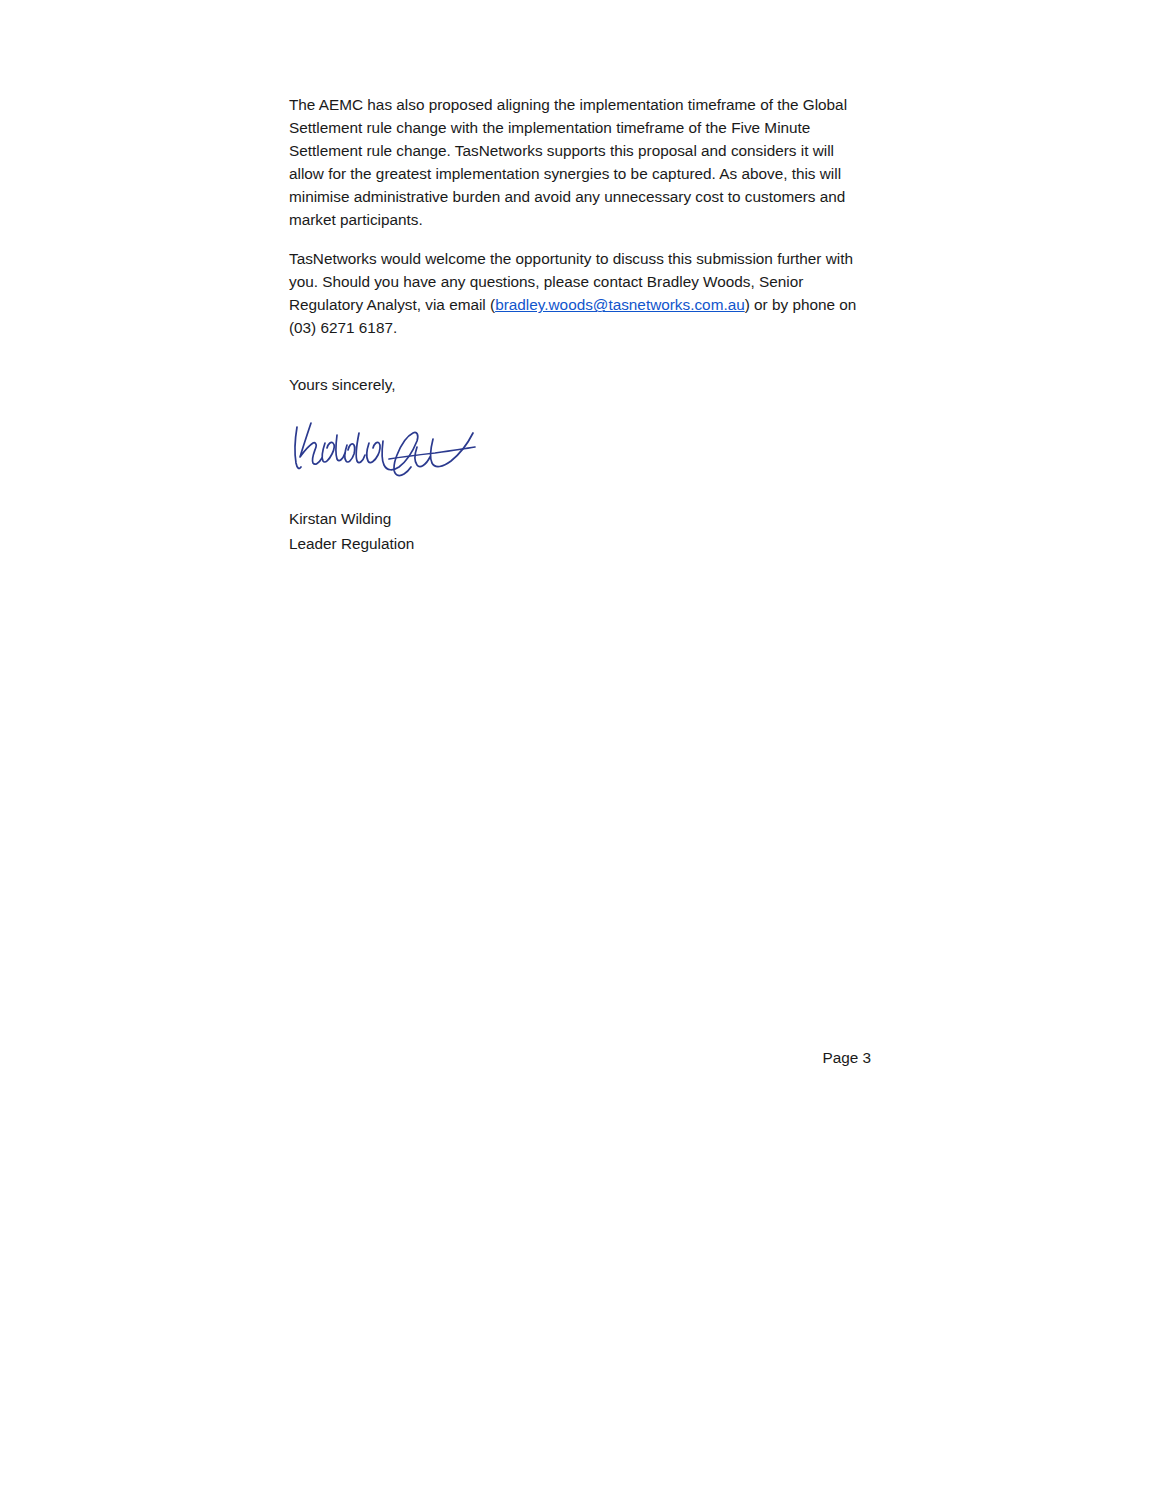The AEMC has also proposed aligning the implementation timeframe of the Global Settlement rule change with the implementation timeframe of the Five Minute Settlement rule change. TasNetworks supports this proposal and considers it will allow for the greatest implementation synergies to be captured. As above, this will minimise administrative burden and avoid any unnecessary cost to customers and market participants.
TasNetworks would welcome the opportunity to discuss this submission further with you. Should you have any questions, please contact Bradley Woods, Senior Regulatory Analyst, via email (bradley.woods@tasnetworks.com.au) or by phone on (03) 6271 6187.
Yours sincerely,
Kirstan Wilding
Leader Regulation
Page 3